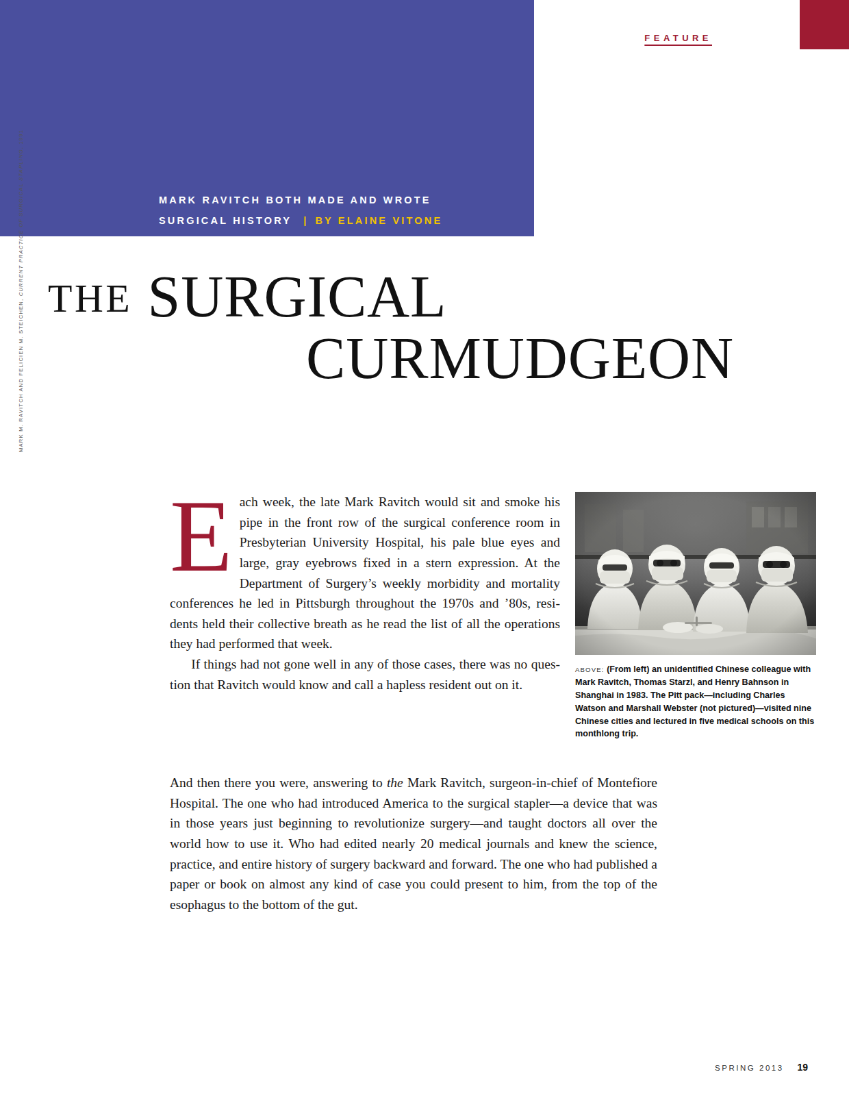FEATURE
MARK RAVITCH BOTH MADE AND WROTE
SURGICAL HISTORY |BY ELAINE VITONE
THE SURGICAL CURMUDGEON
MARK M. RAVITCH AND FELICIEN M. STEICHEN, CURRENT PRACTICE OF SURGICAL STAPLING, 1991
Each week, the late Mark Ravitch would sit and smoke his pipe in the front row of the surgical conference room in Presbyterian University Hospital, his pale blue eyes and large, gray eyebrows fixed in a stern expression. At the Department of Surgery’s weekly morbidity and mortality conferences he led in Pittsburgh throughout the 1970s and ’80s, residents held their collective breath as he read the list of all the operations they had performed that week.
If things had not gone well in any of those cases, there was no question that Ravitch would know and call a hapless resident out on it.
And then there you were, answering to the Mark Ravitch, surgeon-in-chief of Montefiore Hospital. The one who had introduced America to the surgical stapler—a device that was in those years just beginning to revolutionize surgery—and taught doctors all over the world how to use it. Who had edited nearly 20 medical journals and knew the science, practice, and entire history of surgery backward and forward. The one who had published a paper or book on almost any kind of case you could present to him, from the top of the esophagus to the bottom of the gut.
COURTESY MARSHALL WEBSTER
ABOVE: (From left) an unidentified Chinese colleague with Mark Ravitch, Thomas Starzl, and Henry Bahnson in Shanghai in 1983. The Pitt pack—including Charles Watson and Marshall Webster (not pictured)—visited nine Chinese cities and lectured in five medical schools on this monthlong trip.
SPRING 2013 19